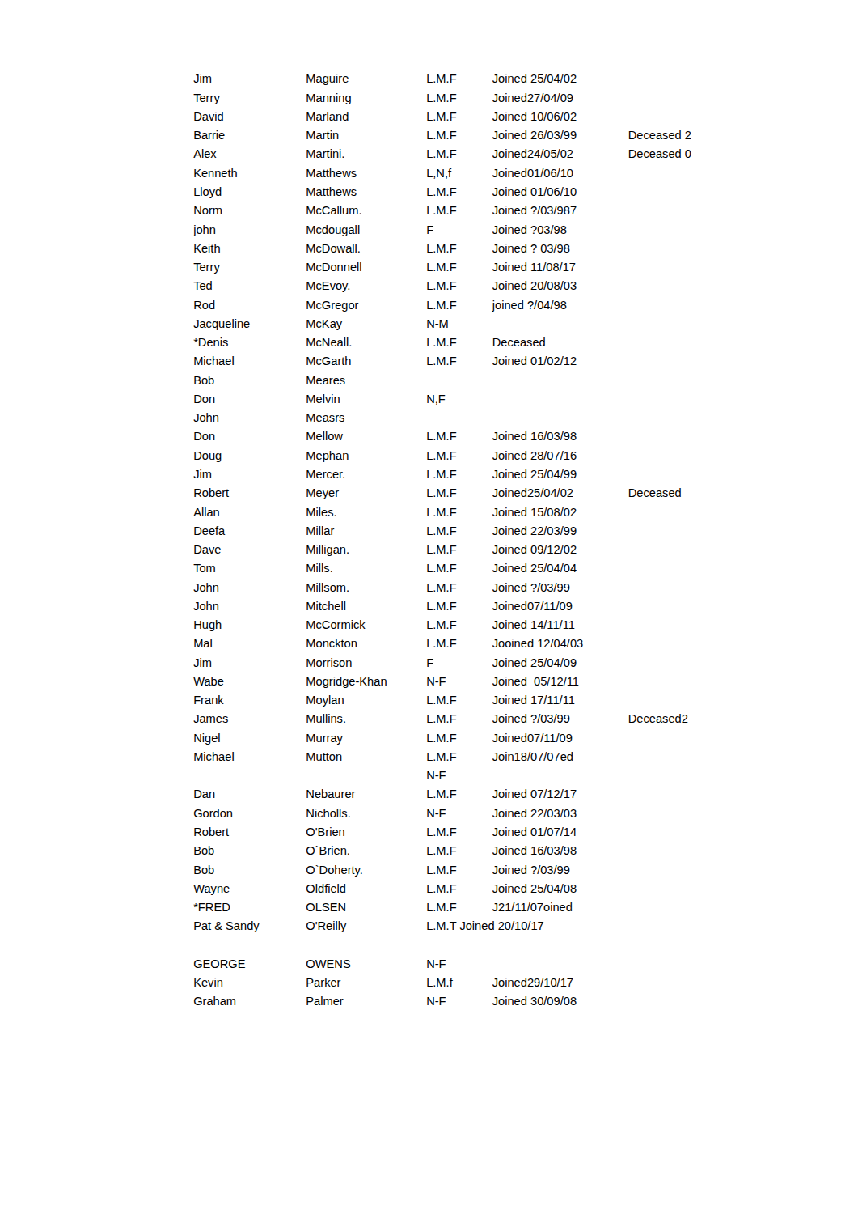| Jim | Maguire | L.M.F | Joined 25/04/02 | |
| Terry | Manning | L.M.F | Joined27/04/09 | |
| David | Marland | L.M.F | Joined 10/06/02 | |
| Barrie | Martin | L.M.F | Joined 26/03/99 | Deceased 2 |
| Alex | Martini. | L.M.F | Joined24/05/02 | Deceased 0 |
| Kenneth | Matthews | L,N,f | Joined01/06/10 | |
| Lloyd | Matthews | L.M.F | Joined 01/06/10 | |
| Norm | McCallum. | L.M.F | Joined ?/03/987 | |
| john | Mcdougall | F | Joined ?03/98 | |
| Keith | McDowall. | L.M.F | Joined ? 03/98 | |
| Terry | McDonnell | L.M.F | Joined 11/08/17 | |
| Ted | McEvoy. | L.M.F | Joined 20/08/03 | |
| Rod | McGregor | L.M.F | joined ?/04/98 | |
| Jacqueline | McKay | N-M | | |
| *Denis | McNeall. | L.M.F | Deceased | |
| Michael | McGarth | L.M.F | Joined 01/02/12 | |
| Bob | Meares | | | |
| Don | Melvin | N,F | | |
| John | Measrs | | | |
| Don | Mellow | L.M.F | Joined 16/03/98 | |
| Doug | Mephan | L.M.F | Joined 28/07/16 | |
| Jim | Mercer. | L.M.F | Joined 25/04/99 | |
| Robert | Meyer | L.M.F | Joined25/04/02 | Deceased |
| Allan | Miles. | L.M.F | Joined 15/08/02 | |
| Deefa | Millar | L.M.F | Joined 22/03/99 | |
| Dave | Milligan. | L.M.F | Joined 09/12/02 | |
| Tom | Mills. | L.M.F | Joined 25/04/04 | |
| John | Millsom. | L.M.F | Joined ?/03/99 | |
| John | Mitchell | L.M.F | Joined07/11/09 | |
| Hugh | McCormick | L.M.F | Joined 14/11/11 | |
| Mal | Monckton | L.M.F | Jooined 12/04/03 | |
| Jim | Morrison | F | Joined 25/04/09 | |
| Wabe | Mogridge-Khan | N-F | Joined 05/12/11 | |
| Frank | Moylan | L.M.F | Joined 17/11/11 | |
| James | Mullins. | L.M.F | Joined ?/03/99 | Deceased2 |
| Nigel | Murray | L.M.F | Joined07/11/09 | |
| Michael | Mutton | L.M.F | Join18/07/07ed | |
| | | N-F | | |
| Dan | Nebaurer | L.M.F | Joined 07/12/17 | |
| Gordon | Nicholls. | N-F | Joined 22/03/03 | |
| Robert | O'Brien | L.M.F | Joined 01/07/14 | |
| Bob | O`Brien. | L.M.F | Joined 16/03/98 | |
| Bob | O`Doherty. | L.M.F | Joined ?/03/99 | |
| Wayne | Oldfield | L.M.F | Joined 25/04/08 | |
| *FRED | OLSEN | L.M.F | J21/11/07oined | |
| Pat & Sandy | O'Reilly | L.M.T Joined 20/10/17 | |
| GEORGE | OWENS | N-F | | |
| Kevin | Parker | L.M.f | Joined29/10/17 | |
| Graham | Palmer | N-F | Joined 30/09/08 | |